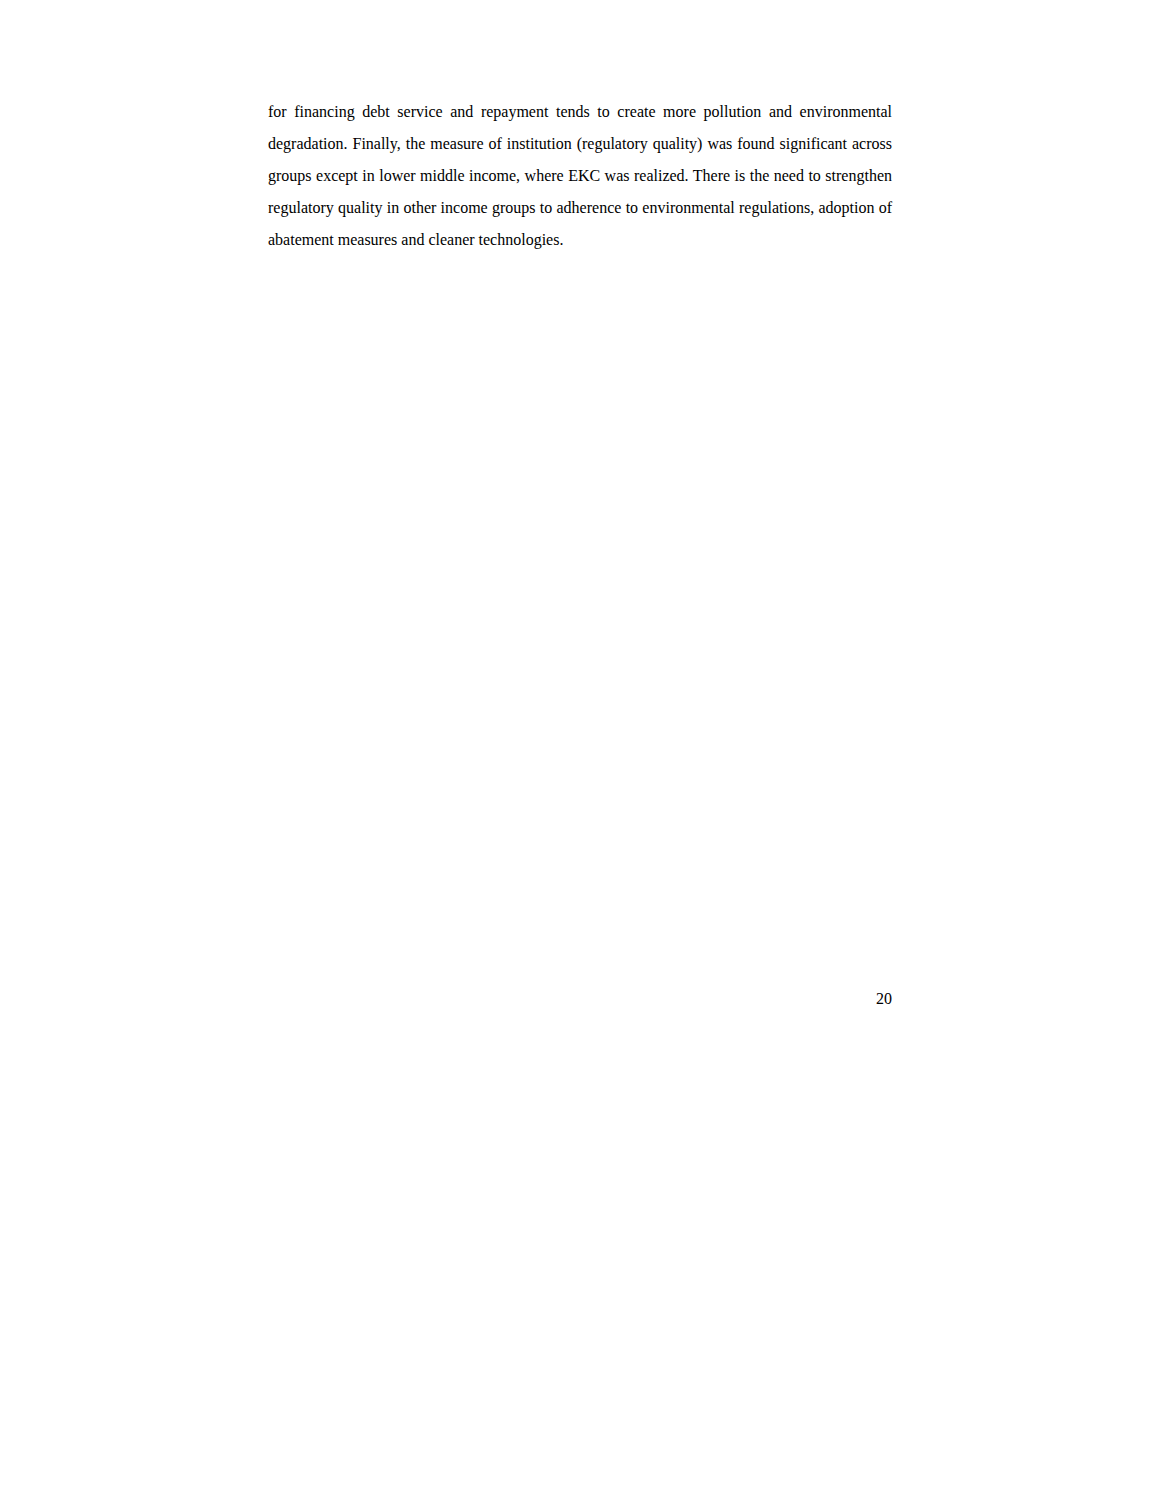for financing debt service and repayment tends to create more pollution and environmental degradation. Finally, the measure of institution (regulatory quality) was found significant across groups except in lower middle income, where EKC was realized. There is the need to strengthen regulatory quality in other income groups to adherence to environmental regulations, adoption of abatement measures and cleaner technologies.
20